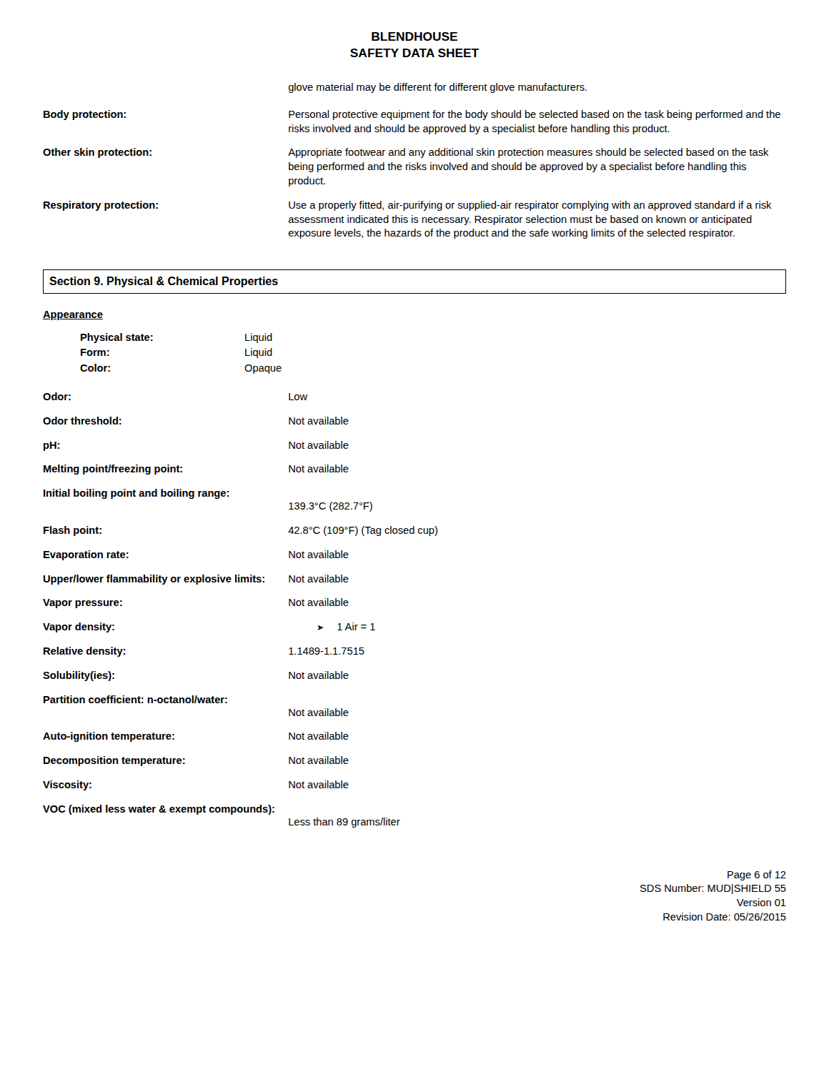BLENDHOUSE
SAFETY DATA SHEET
glove material may be different for different glove manufacturers.
| Body protection: | Personal protective equipment for the body should be selected based on the task being performed and the risks involved and should be approved by a specialist before handling this product. |
| Other skin protection: | Appropriate footwear and any additional skin protection measures should be selected based on the task being performed and the risks involved and should be approved by a specialist before handling this product. |
| Respiratory protection: | Use a properly fitted, air-purifying or supplied-air respirator complying with an approved standard if a risk assessment indicated this is necessary. Respirator selection must be based on known or anticipated exposure levels, the hazards of the product and the safe working limits of the selected respirator. |
Section 9. Physical & Chemical Properties
Appearance
| Physical state: | Liquid |
| Form: | Liquid |
| Color: | Opaque |
| Odor: | Low |
| Odor threshold: | Not available |
| pH: | Not available |
| Melting point/freezing point: | Not available |
| Initial boiling point and boiling range: | 139.3°C (282.7°F) |
| Flash point: | 42.8°C (109°F) (Tag closed cup) |
| Evaporation rate: | Not available |
| Upper/lower flammability or explosive limits: | Not available |
| Vapor pressure: | Not available |
| Vapor density: | 1 Air = 1 |
| Relative density: | 1.1489-1.1.7515 |
| Solubility(ies): | Not available |
| Partition coefficient: n-octanol/water: | Not available |
| Auto-ignition temperature: | Not available |
| Decomposition temperature: | Not available |
| Viscosity: | Not available |
| VOC (mixed less water & exempt compounds): | Less than 89 grams/liter |
Page 6 of 12
SDS Number: MUD|SHIELD 55
Version 01
Revision Date: 05/26/2015